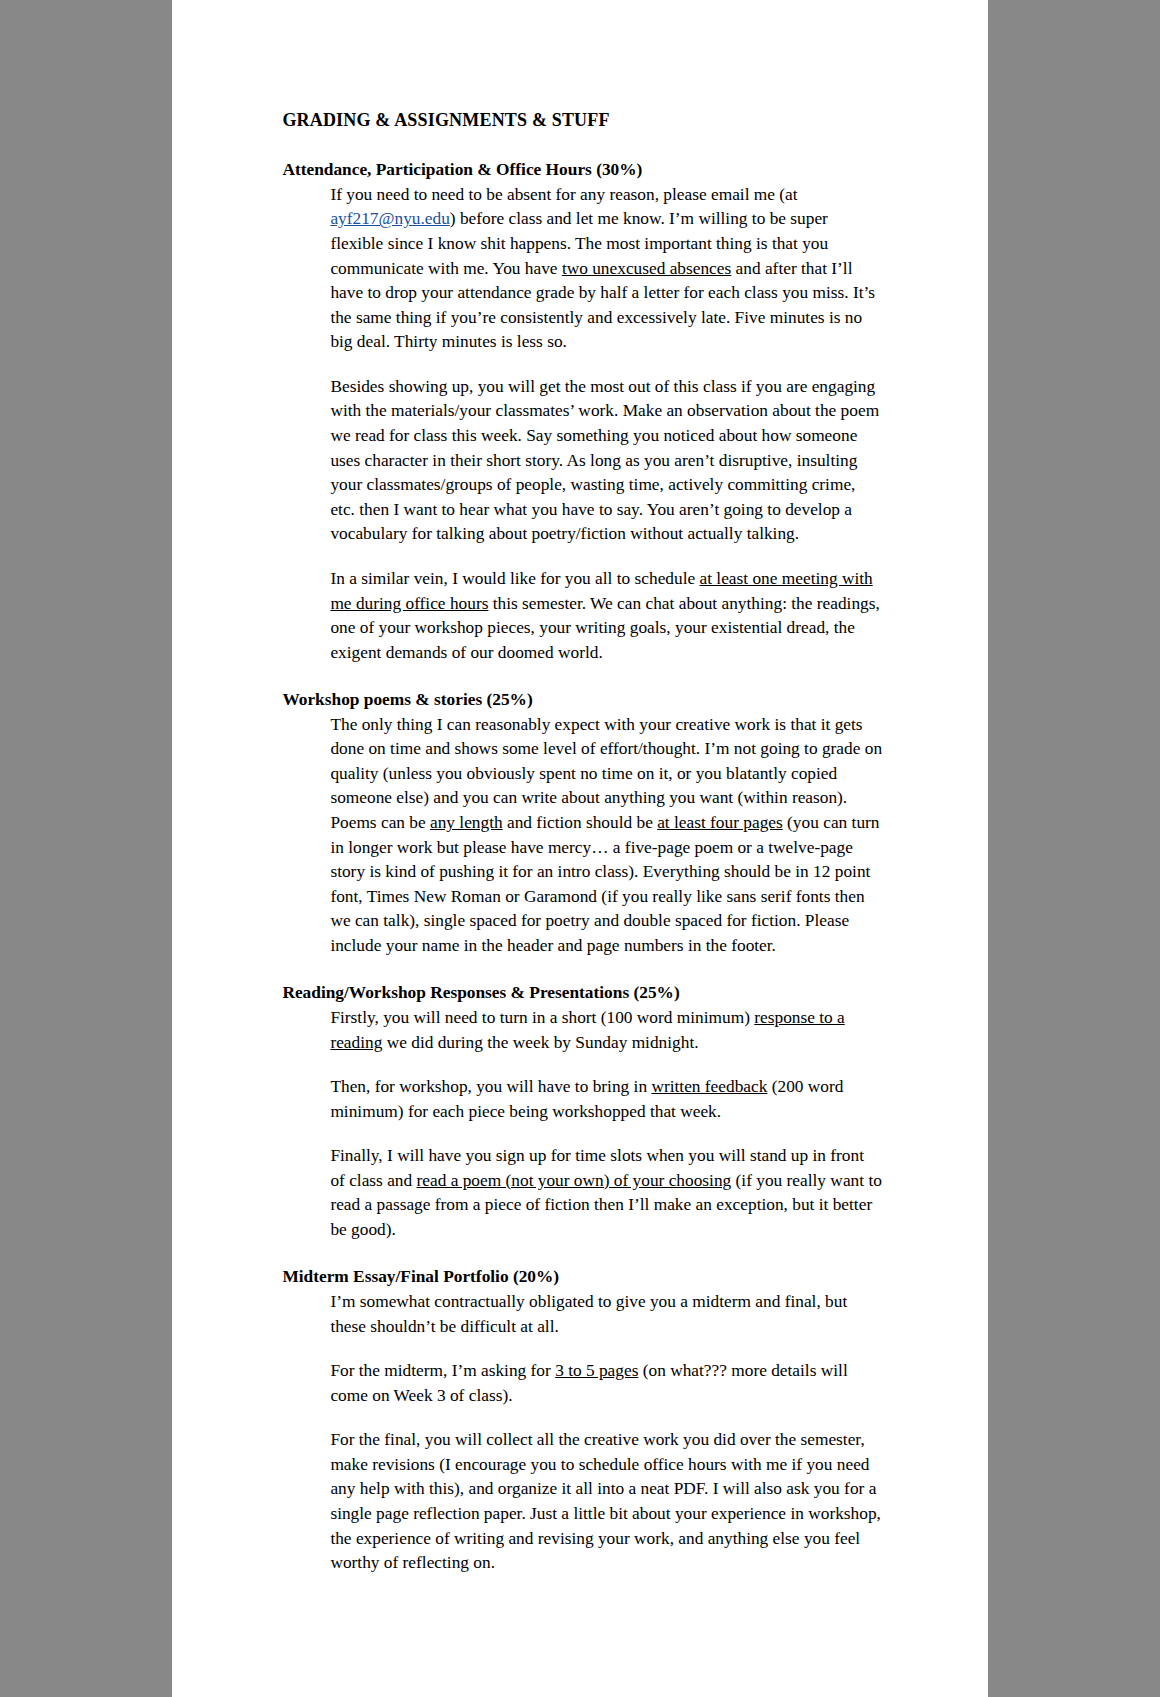GRADING & ASSIGNMENTS & STUFF
Attendance, Participation & Office Hours (30%)
If you need to need to be absent for any reason, please email me (at ayf217@nyu.edu) before class and let me know. I’m willing to be super flexible since I know shit happens. The most important thing is that you communicate with me. You have two unexcused absences and after that I’ll have to drop your attendance grade by half a letter for each class you miss. It’s the same thing if you’re consistently and excessively late. Five minutes is no big deal. Thirty minutes is less so.
Besides showing up, you will get the most out of this class if you are engaging with the materials/your classmates’ work. Make an observation about the poem we read for class this week. Say something you noticed about how someone uses character in their short story. As long as you aren’t disruptive, insulting your classmates/groups of people, wasting time, actively committing crime, etc. then I want to hear what you have to say. You aren’t going to develop a vocabulary for talking about poetry/fiction without actually talking.
In a similar vein, I would like for you all to schedule at least one meeting with me during office hours this semester. We can chat about anything: the readings, one of your workshop pieces, your writing goals, your existential dread, the exigent demands of our doomed world.
Workshop poems & stories (25%)
The only thing I can reasonably expect with your creative work is that it gets done on time and shows some level of effort/thought. I’m not going to grade on quality (unless you obviously spent no time on it, or you blatantly copied someone else) and you can write about anything you want (within reason). Poems can be any length and fiction should be at least four pages (you can turn in longer work but please have mercy… a five-page poem or a twelve-page story is kind of pushing it for an intro class). Everything should be in 12 point font, Times New Roman or Garamond (if you really like sans serif fonts then we can talk), single spaced for poetry and double spaced for fiction. Please include your name in the header and page numbers in the footer.
Reading/Workshop Responses & Presentations (25%)
Firstly, you will need to turn in a short (100 word minimum) response to a reading we did during the week by Sunday midnight.
Then, for workshop, you will have to bring in written feedback (200 word minimum) for each piece being workshopped that week.
Finally, I will have you sign up for time slots when you will stand up in front of class and read a poem (not your own) of your choosing (if you really want to read a passage from a piece of fiction then I’ll make an exception, but it better be good).
Midterm Essay/Final Portfolio (20%)
I’m somewhat contractually obligated to give you a midterm and final, but these shouldn’t be difficult at all.
For the midterm, I’m asking for 3 to 5 pages (on what??? more details will come on Week 3 of class).
For the final, you will collect all the creative work you did over the semester, make revisions (I encourage you to schedule office hours with me if you need any help with this), and organize it all into a neat PDF. I will also ask you for a single page reflection paper. Just a little bit about your experience in workshop, the experience of writing and revising your work, and anything else you feel worthy of reflecting on.